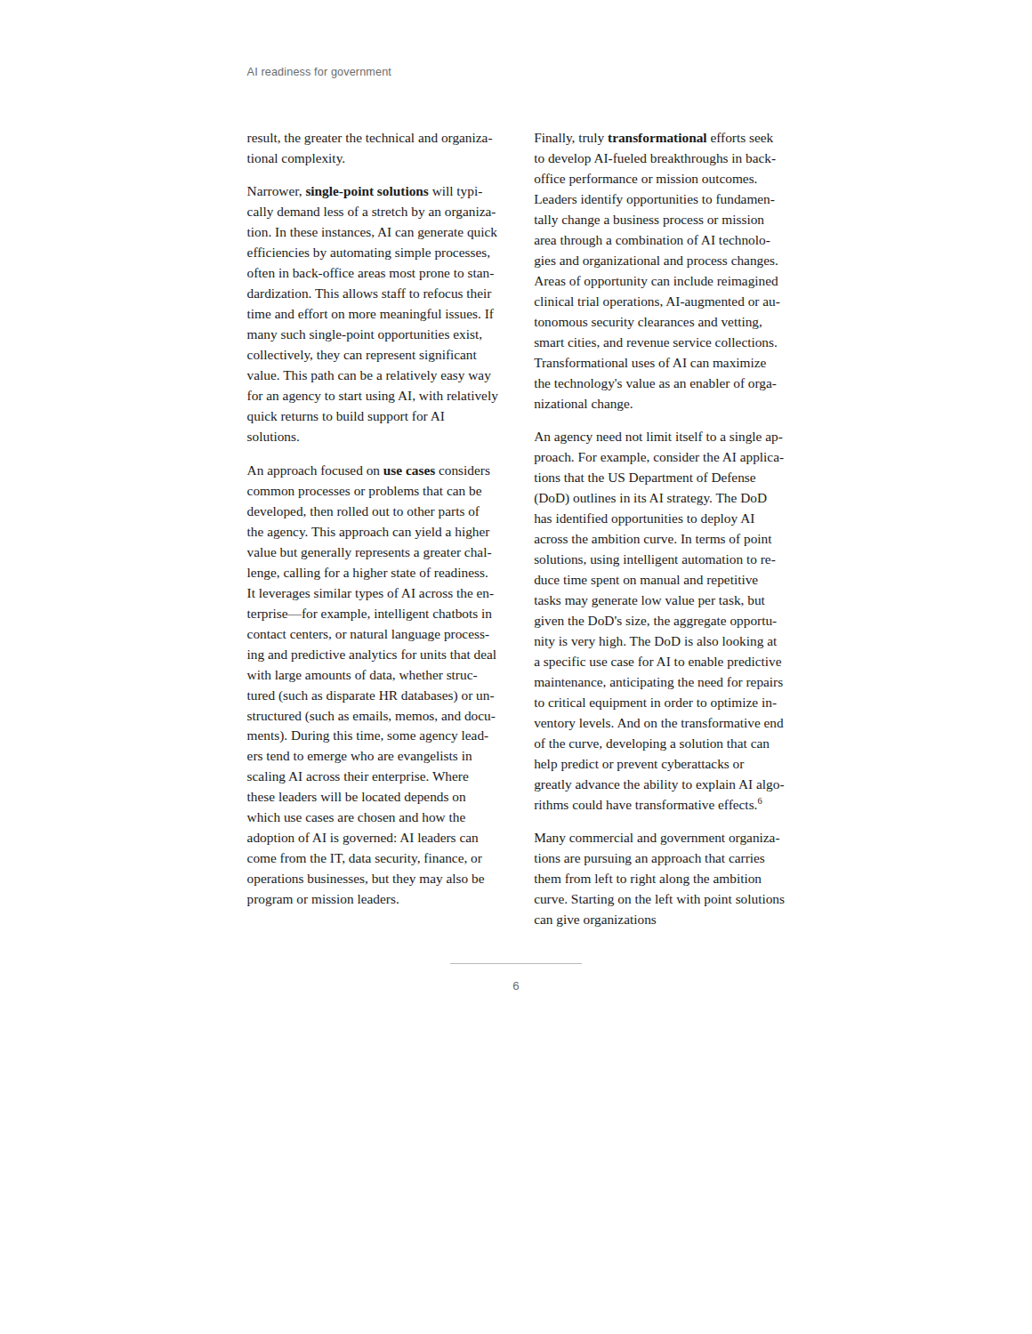AI readiness for government
result, the greater the technical and organizational complexity.
Narrower, single-point solutions will typically demand less of a stretch by an organization. In these instances, AI can generate quick efficiencies by automating simple processes, often in back-office areas most prone to standardization. This allows staff to refocus their time and effort on more meaningful issues. If many such single-point opportunities exist, collectively, they can represent significant value. This path can be a relatively easy way for an agency to start using AI, with relatively quick returns to build support for AI solutions.
An approach focused on use cases considers common processes or problems that can be developed, then rolled out to other parts of the agency. This approach can yield a higher value but generally represents a greater challenge, calling for a higher state of readiness. It leverages similar types of AI across the enterprise—for example, intelligent chatbots in contact centers, or natural language processing and predictive analytics for units that deal with large amounts of data, whether structured (such as disparate HR databases) or unstructured (such as emails, memos, and documents). During this time, some agency leaders tend to emerge who are evangelists in scaling AI across their enterprise. Where these leaders will be located depends on which use cases are chosen and how the adoption of AI is governed: AI leaders can come from the IT, data security, finance, or operations businesses, but they may also be program or mission leaders.
Finally, truly transformational efforts seek to develop AI-fueled breakthroughs in back-office performance or mission outcomes. Leaders identify opportunities to fundamentally change a business process or mission area through a combination of AI technologies and organizational and process changes. Areas of opportunity can include reimagined clinical trial operations, AI-augmented or autonomous security clearances and vetting, smart cities, and revenue service collections. Transformational uses of AI can maximize the technology's value as an enabler of organizational change.
An agency need not limit itself to a single approach. For example, consider the AI applications that the US Department of Defense (DoD) outlines in its AI strategy. The DoD has identified opportunities to deploy AI across the ambition curve. In terms of point solutions, using intelligent automation to reduce time spent on manual and repetitive tasks may generate low value per task, but given the DoD's size, the aggregate opportunity is very high. The DoD is also looking at a specific use case for AI to enable predictive maintenance, anticipating the need for repairs to critical equipment in order to optimize inventory levels. And on the transformative end of the curve, developing a solution that can help predict or prevent cyberattacks or greatly advance the ability to explain AI algorithms could have transformative effects.6
Many commercial and government organizations are pursuing an approach that carries them from left to right along the ambition curve. Starting on the left with point solutions can give organizations
6